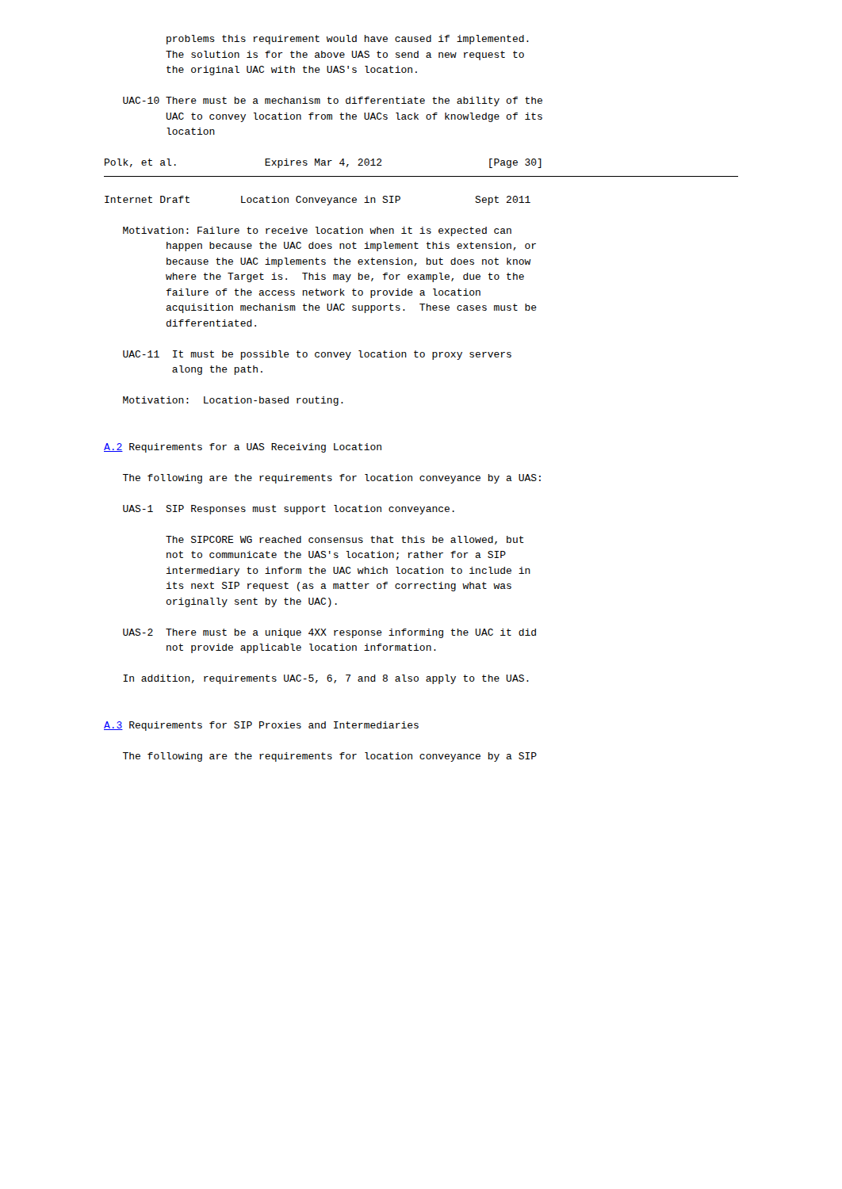problems this requirement would have caused if implemented.
          The solution is for the above UAS to send a new request to
          the original UAC with the UAS's location.

   UAC-10 There must be a mechanism to differentiate the ability of the
          UAC to convey location from the UACs lack of knowledge of its
          location
Polk, et al.              Expires Mar 4, 2012                 [Page 30]
Internet Draft        Location Conveyance in SIP            Sept 2011
   Motivation: Failure to receive location when it is expected can
          happen because the UAC does not implement this extension, or
          because the UAC implements the extension, but does not know
          where the Target is.  This may be, for example, due to the
          failure of the access network to provide a location
          acquisition mechanism the UAC supports.  These cases must be
          differentiated.

   UAC-11  It must be possible to convey location to proxy servers
           along the path.

   Motivation:  Location-based routing.


A.2 Requirements for a UAS Receiving Location

   The following are the requirements for location conveyance by a UAS:

   UAS-1  SIP Responses must support location conveyance.

          The SIPCORE WG reached consensus that this be allowed, but
          not to communicate the UAS's location; rather for a SIP
          intermediary to inform the UAC which location to include in
          its next SIP request (as a matter of correcting what was
          originally sent by the UAC).

   UAS-2  There must be a unique 4XX response informing the UAC it did
          not provide applicable location information.

   In addition, requirements UAC-5, 6, 7 and 8 also apply to the UAS.


A.3 Requirements for SIP Proxies and Intermediaries

   The following are the requirements for location conveyance by a SIP